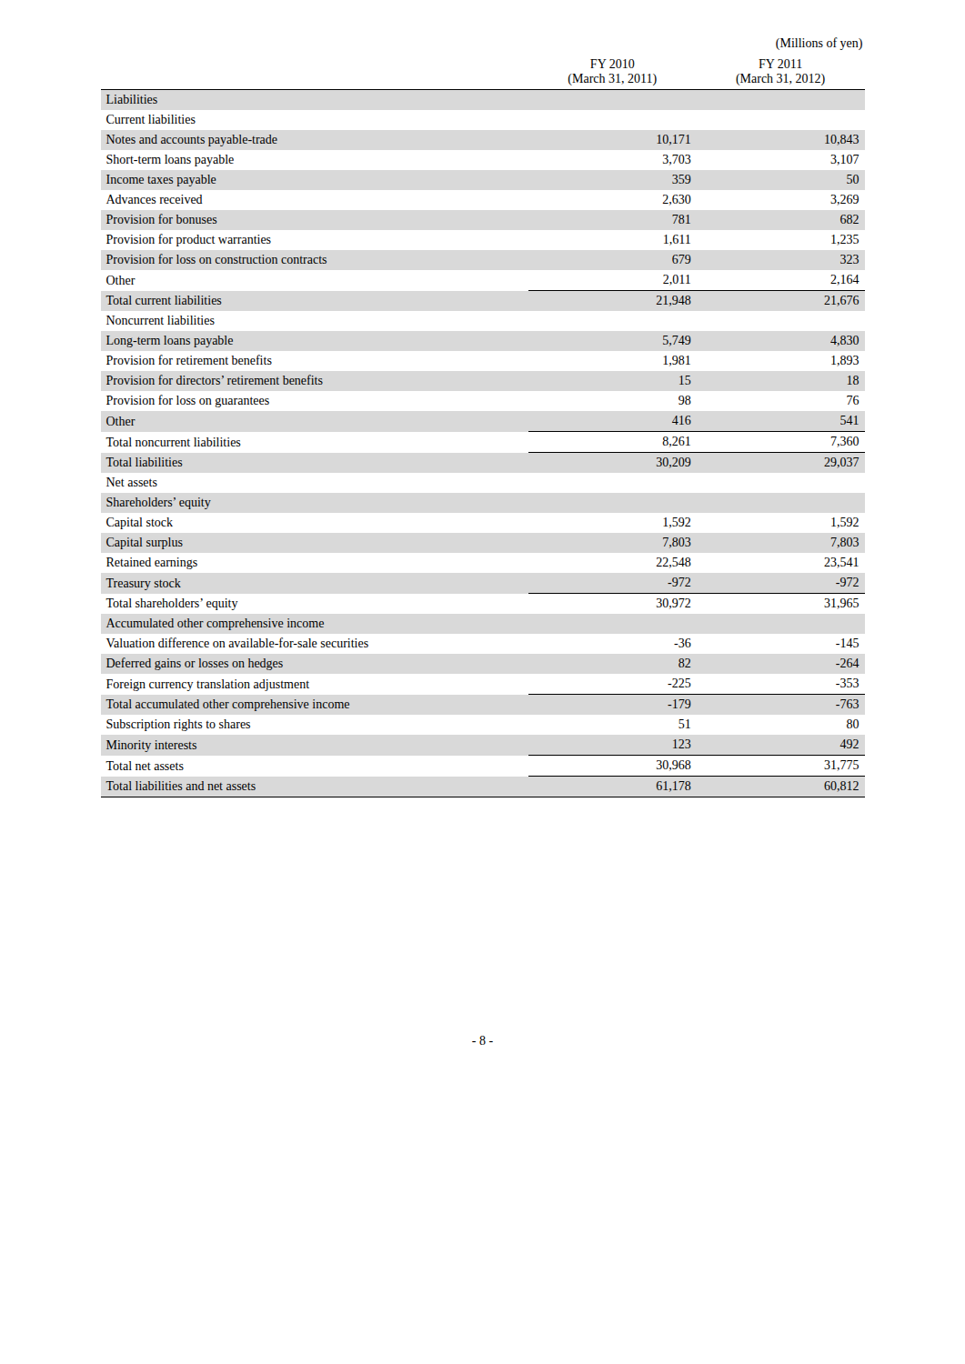(Millions of yen)
| | FY 2010 (March 31, 2011) | FY 2011 (March 31, 2012) |
| --- | --- | --- |
| Liabilities | | |
| Current liabilities | | |
| Notes and accounts payable-trade | 10,171 | 10,843 |
| Short-term loans payable | 3,703 | 3,107 |
| Income taxes payable | 359 | 50 |
| Advances received | 2,630 | 3,269 |
| Provision for bonuses | 781 | 682 |
| Provision for product warranties | 1,611 | 1,235 |
| Provision for loss on construction contracts | 679 | 323 |
| Other | 2,011 | 2,164 |
| Total current liabilities | 21,948 | 21,676 |
| Noncurrent liabilities | | |
| Long-term loans payable | 5,749 | 4,830 |
| Provision for retirement benefits | 1,981 | 1,893 |
| Provision for directors’ retirement benefits | 15 | 18 |
| Provision for loss on guarantees | 98 | 76 |
| Other | 416 | 541 |
| Total noncurrent liabilities | 8,261 | 7,360 |
| Total liabilities | 30,209 | 29,037 |
| Net assets | | |
| Shareholders’ equity | | |
| Capital stock | 1,592 | 1,592 |
| Capital surplus | 7,803 | 7,803 |
| Retained earnings | 22,548 | 23,541 |
| Treasury stock | -972 | -972 |
| Total shareholders’ equity | 30,972 | 31,965 |
| Accumulated other comprehensive income | | |
| Valuation difference on available-for-sale securities | -36 | -145 |
| Deferred gains or losses on hedges | 82 | -264 |
| Foreign currency translation adjustment | -225 | -353 |
| Total accumulated other comprehensive income | -179 | -763 |
| Subscription rights to shares | 51 | 80 |
| Minority interests | 123 | 492 |
| Total net assets | 30,968 | 31,775 |
| Total liabilities and net assets | 61,178 | 60,812 |
- 8 -